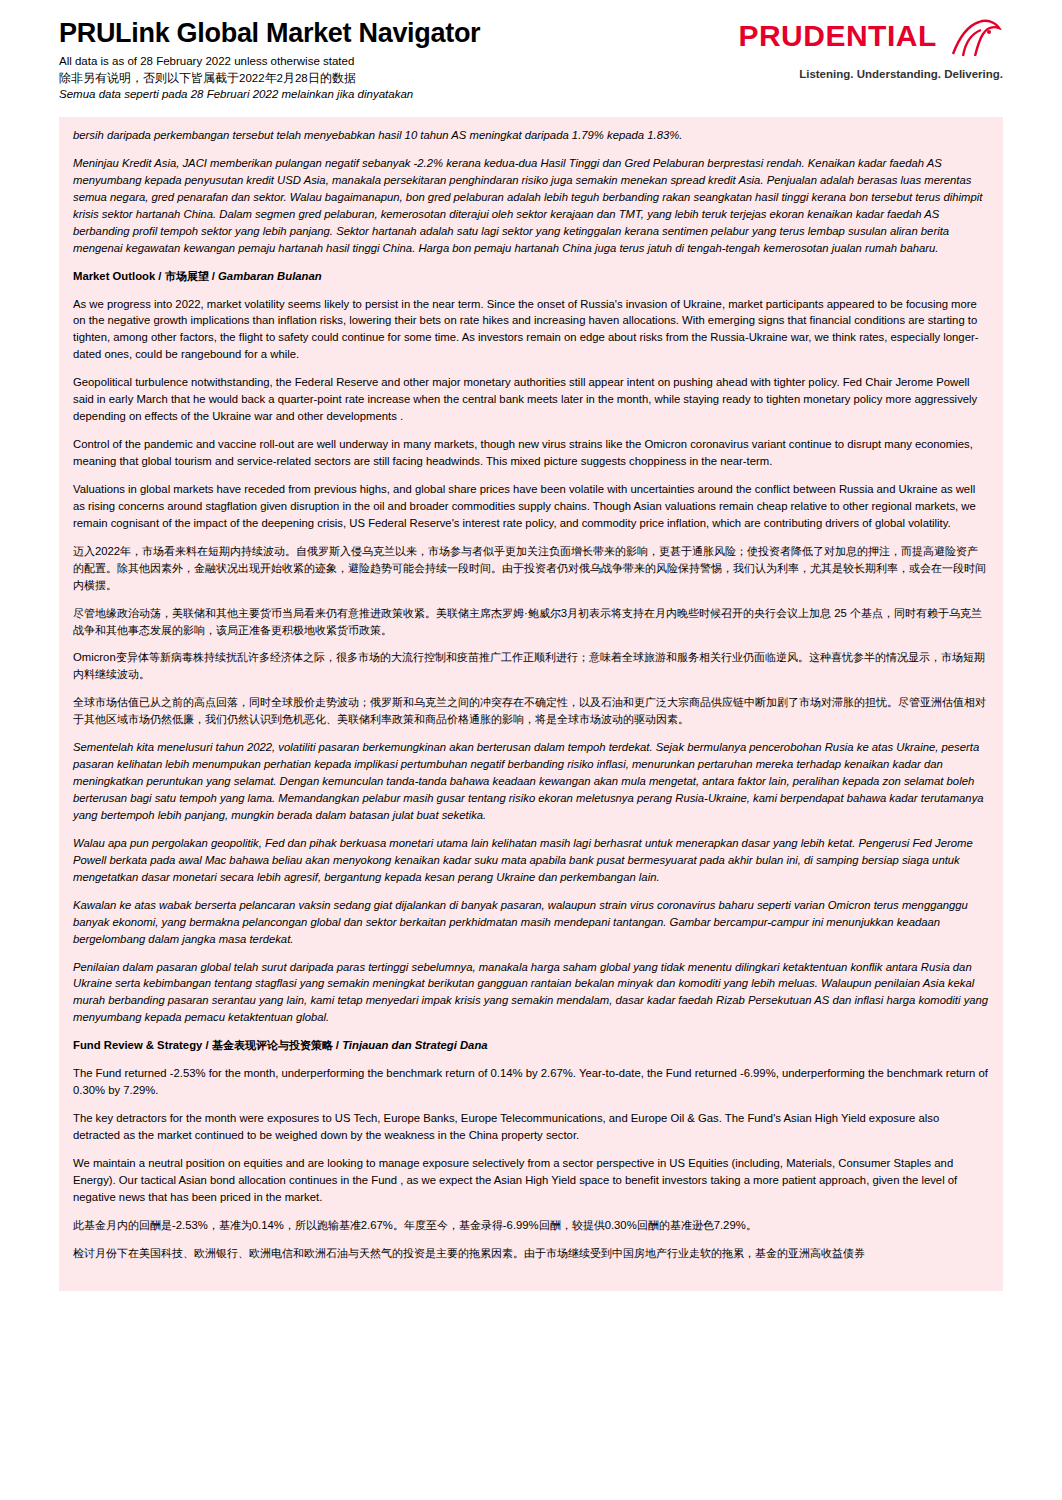PRULink Global Market Navigator
All data is as of 28 February 2022 unless otherwise stated
除非另有说明，否则以下皆属截于2022年2月28日的数据
Semua data seperti pada 28 Februari 2022 melainkan jika dinyatakan
PRUDENTIAL
Listening. Understanding. Delivering.
bersih daripada perkembangan tersebut telah menyebabkan hasil 10 tahun AS meningkat daripada 1.79% kepada 1.83%.
Meninjau Kredit Asia, JACI memberikan pulangan negatif sebanyak -2.2% kerana kedua-dua Hasil Tinggi dan Gred Pelaburan berprestasi rendah. Kenaikan kadar faedah AS menyumbang kepada penyusutan kredit USD Asia, manakala persekitaran penghindaran risiko juga semakin menekan spread kredit Asia. Penjualan adalah berasas luas merentas semua negara, gred penarafan dan sektor. Walau bagaimanapun, bon gred pelaburan adalah lebih teguh berbanding rakan seangkatan hasil tinggi kerana bon tersebut terus dihimpit krisis sektor hartanah China. Dalam segmen gred pelaburan, kemerosotan diterajui oleh sektor kerajaan dan TMT, yang lebih teruk terjejas ekoran kenaikan kadar faedah AS berbanding profil tempoh sektor yang lebih panjang. Sektor hartanah adalah satu lagi sektor yang ketinggalan kerana sentimen pelabur yang terus lembap susulan aliran berita mengenai kegawatan kewangan pemaju hartanah hasil tinggi China. Harga bon pemaju hartanah China juga terus jatuh di tengah-tengah kemerosotan jualan rumah baharu.
Market Outlook / 市场展望 / Gambaran Bulanan
As we progress into 2022, market volatility seems likely to persist in the near term. Since the onset of Russia's invasion of Ukraine, market participants appeared to be focusing more on the negative growth implications than inflation risks, lowering their bets on rate hikes and increasing haven allocations. With emerging signs that financial conditions are starting to tighten, among other factors, the flight to safety could continue for some time. As investors remain on edge about risks from the Russia-Ukraine war, we think rates, especially longer-dated ones, could be rangebound for a while.
Geopolitical turbulence notwithstanding, the Federal Reserve and other major monetary authorities still appear intent on pushing ahead with tighter policy. Fed Chair Jerome Powell said in early March that he would back a quarter-point rate increase when the central bank meets later in the month, while staying ready to tighten monetary policy more aggressively depending on effects of the Ukraine war and other developments .
Control of the pandemic and vaccine roll-out are well underway in many markets, though new virus strains like the Omicron coronavirus variant continue to disrupt many economies, meaning that global tourism and service-related sectors are still facing headwinds. This mixed picture suggests choppiness in the near-term.
Valuations in global markets have receded from previous highs, and global share prices have been volatile with uncertainties around the conflict between Russia and Ukraine as well as rising concerns around stagflation given disruption in the oil and broader commodities supply chains. Though Asian valuations remain cheap relative to other regional markets, we remain cognisant of the impact of the deepening crisis, US Federal Reserve's interest rate policy, and commodity price inflation, which are contributing drivers of global volatility.
迈入2022年，市场看来料在短期内持续波动。自俄罗斯入侵乌克兰以来，市场参与者似乎更加关注负面增长带来的影响，更甚于通胀风险；使投资者降低了对加息的押注，而提高避险资产的配置。除其他因素外，金融状况出现开始收紧的迹象，避险趋势可能会持续一段时间。由于投资者仍对俄乌战争带来的风险保持警惕，我们认为利率，尤其是较长期利率，或会在一段时间内横摆。
尽管地缘政治动荡，美联储和其他主要货币当局看来仍有意推进政策收紧。美联储主席杰罗姆·鲍威尔3月初表示将支持在月内晚些时候召开的央行会议上加息 25 个基点，同时有赖于乌克兰战争和其他事态发展的影响，该局正准备更积极地收紧货币政策。
Omicron变异体等新病毒株持续扰乱许多经济体之际，很多市场的大流行控制和疫苗推广工作正顺利进行；意味着全球旅游和服务相关行业仍面临逆风。这种喜忧参半的情况显示，市场短期内料继续波动。
全球市场估值已从之前的高点回落，同时全球股价走势波动；俄罗斯和乌克兰之间的冲突存在不确定性，以及石油和更广泛大宗商品供应链中断加剧了市场对滞胀的担忧。尽管亚洲估值相对于其他区域市场仍然低廉，我们仍然认识到危机恶化、美联储利率政策和商品价格通胀的影响，将是全球市场波动的驱动因素。
Sementelah kita menelusuri tahun 2022, volatiliti pasaran berkemungkinan akan berterusan dalam tempoh terdekat. Sejak bermulanya pencerobohan Rusia ke atas Ukraine, peserta pasaran kelihatan lebih menumpukan perhatian kepada implikasi pertumbuhan negatif berbanding risiko inflasi, menurunkan pertaruhan mereka terhadap kenaikan kadar dan meningkatkan peruntukan yang selamat. Dengan kemunculan tanda-tanda bahawa keadaan kewangan akan mula mengetat, antara faktor lain, peralihan kepada zon selamat boleh berterusan bagi satu tempoh yang lama. Memandangkan pelabur masih gusar tentang risiko ekoran meletusnya perang Rusia-Ukraine, kami berpendapat bahawa kadar terutamanya yang bertempoh lebih panjang, mungkin berada dalam batasan julat buat seketika.
Walau apa pun pergolakan geopolitik, Fed dan pihak berkuasa monetari utama lain kelihatan masih lagi berhasrat untuk menerapkan dasar yang lebih ketat. Pengerusi Fed Jerome Powell berkata pada awal Mac bahawa beliau akan menyokong kenaikan kadar suku mata apabila bank pusat bermesyuarat pada akhir bulan ini, di samping bersiap siaga untuk mengetatkan dasar monetari secara lebih agresif, bergantung kepada kesan perang Ukraine dan perkembangan lain.
Kawalan ke atas wabak berserta pelancaran vaksin sedang giat dijalankan di banyak pasaran, walaupun strain virus coronavirus baharu seperti varian Omicron terus mengganggu banyak ekonomi, yang bermakna pelancongan global dan sektor berkaitan perkhidmatan masih mendepani tantangan. Gambar bercampur-campur ini menunjukkan keadaan bergelombang dalam jangka masa terdekat.
Penilaian dalam pasaran global telah surut daripada paras tertinggi sebelumnya, manakala harga saham global yang tidak menentu dilingkari ketaktentuan konflik antara Rusia dan Ukraine serta kebimbangan tentang stagflasi yang semakin meningkat berikutan gangguan rantaian bekalan minyak dan komoditi yang lebih meluas. Walaupun penilaian Asia kekal murah berbanding pasaran serantau yang lain, kami tetap menyedari impak krisis yang semakin mendalam, dasar kadar faedah Rizab Persekutuan AS dan inflasi harga komoditi yang menyumbang kepada pemacu ketaktentuan global.
Fund Review & Strategy / 基金表现评论与投资策略 / Tinjauan dan Strategi Dana
The Fund returned -2.53% for the month, underperforming the benchmark return of 0.14% by 2.67%. Year-to-date, the Fund returned -6.99%, underperforming the benchmark return of 0.30% by 7.29%.
The key detractors for the month were exposures to US Tech, Europe Banks, Europe Telecommunications, and Europe Oil & Gas. The Fund's Asian High Yield exposure also detracted as the market continued to be weighed down by the weakness in the China property sector.
We maintain a neutral position on equities and are looking to manage exposure selectively from a sector perspective in US Equities (including, Materials, Consumer Staples and Energy). Our tactical Asian bond allocation continues in the Fund , as we expect the Asian High Yield space to benefit investors taking a more patient approach, given the level of negative news that has been priced in the market.
此基金月内的回酬是-2.53%，基准为0.14%，所以跑输基准2.67%。年度至今，基金录得-6.99%回酬，较提供0.30%回酬的基准逊色7.29%。
检讨月份下在美国科技、欧洲银行、欧洲电信和欧洲石油与天然气的投资是主要的拖累因素。由于市场继续受到中国房地产行业走软的拖累，基金的亚洲高收益债券